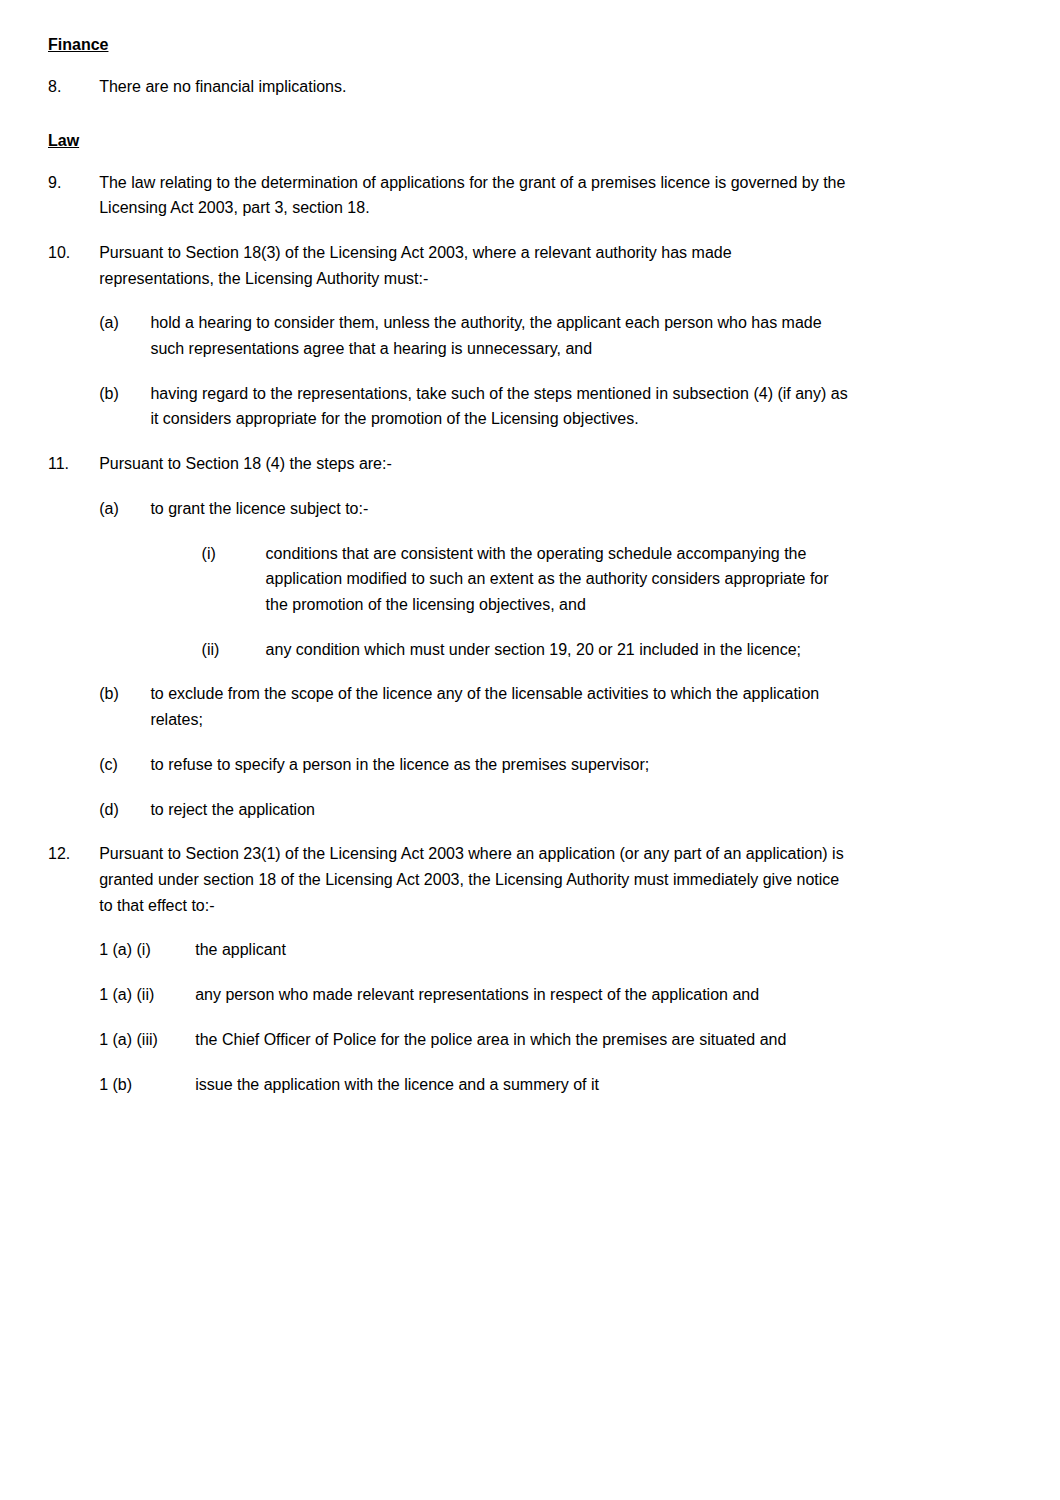Finance
8.
There are no financial implications.
Law
9.
The law relating to the determination of applications for the grant of a premises licence is governed by the Licensing Act 2003, part 3, section 18.
10.
Pursuant to Section 18(3) of the Licensing Act 2003, where a relevant authority has made representations, the Licensing Authority must:-
(a)
hold a hearing to consider them, unless the authority, the applicant each person who has made such representations agree that a hearing is unnecessary, and
(b)
having regard to the representations, take such of the steps mentioned in subsection (4) (if any) as it considers appropriate for the promotion of the Licensing objectives.
11.
Pursuant to Section 18 (4) the steps are:-
(a)
to grant the licence subject to:-
(i)
conditions that are consistent with the operating schedule accompanying the application modified to such an extent as the authority considers appropriate for the promotion of the licensing objectives, and
(ii)
any condition which must under section 19, 20 or 21 included in the licence;
(b)
to exclude from the scope of the licence any of the licensable activities to which the application relates;
(c)
to refuse to specify a person in the licence as the premises supervisor;
(d)
to reject the application
12.
Pursuant to Section 23(1) of the Licensing Act 2003 where an application (or any part of an application) is granted under section 18 of the Licensing Act 2003, the Licensing Authority must immediately give notice to that effect to:-
1 (a) (i)
the applicant
1 (a) (ii)
any person who made relevant representations in respect of the application and
1 (a) (iii)
the Chief Officer of Police for the police area in which the premises are situated and
1 (b)
issue the application with the licence and a summery of it